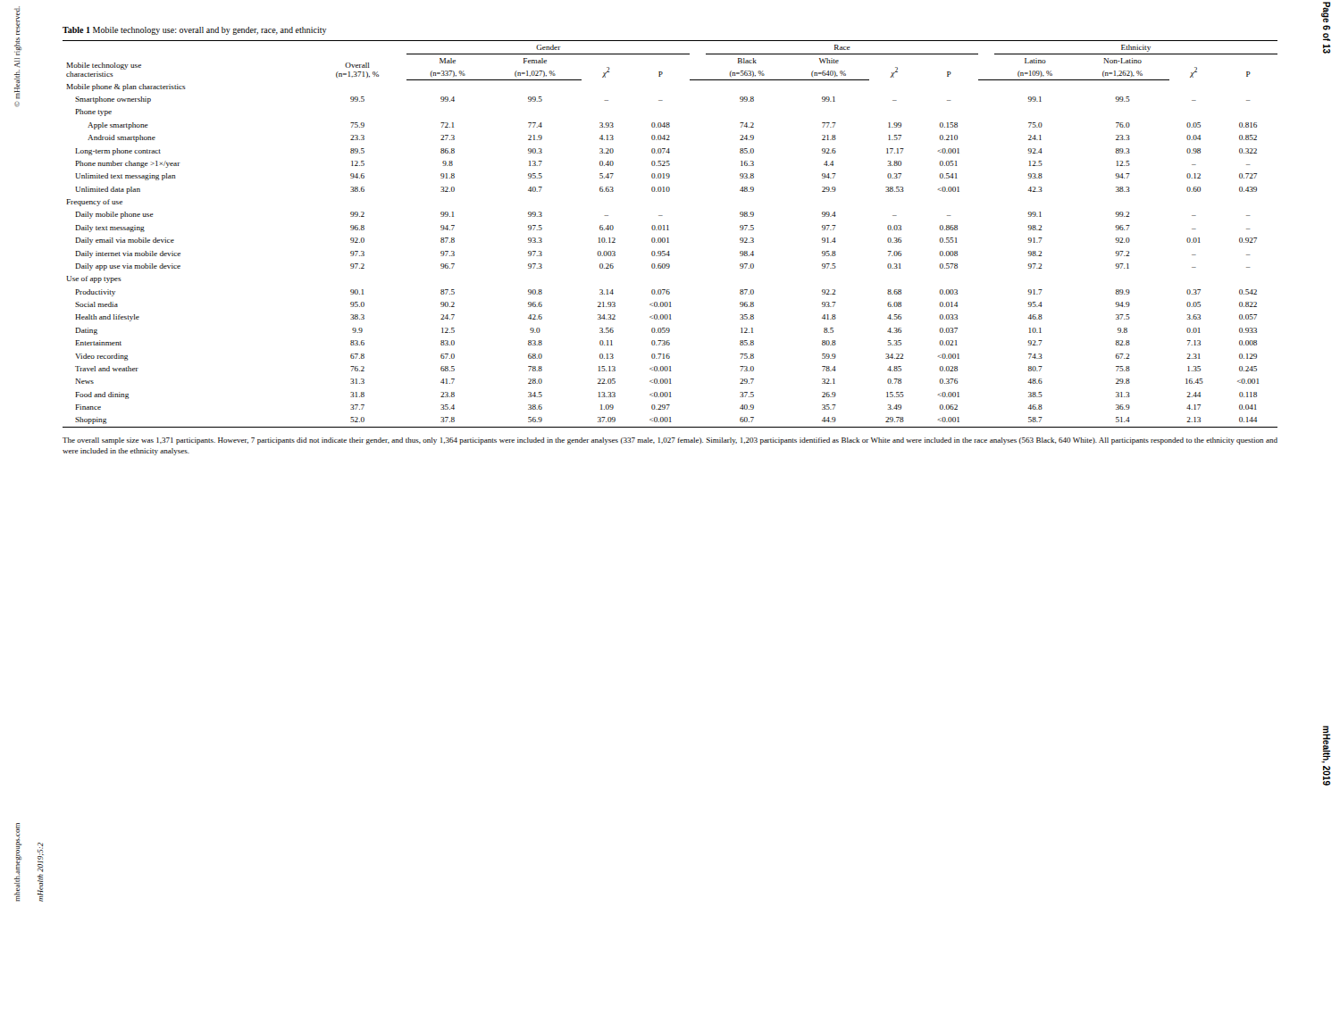© mHealth. All rights reserved.
mhealth.amegroups.com
mHealth 2019;5:2
Page 6 of 13
mHealth, 2019
Table 1 Mobile technology use: overall and by gender, race, and ethnicity
| Mobile technology use characteristics | Overall (n=1,371), % | Gender | | Race | | Ethnicity |
| --- | --- | --- | --- | --- | --- | --- |
| Male | Female | χ 2 | P | | Black | White | χ 2 | P | | Latino | Non-Latino | χ 2 | P |
| (n=337), % | (n=1,027), % | | (n=563), % | (n=640), % | | (n=109), % | (n=1,262), % |
| Mobile phone & plan characteristics | | | | | | | | | | | | | | | |
| Smartphone ownership | 99.5 | 99.4 | 99.5 | – | – | | 99.8 | 99.1 | – | – | | 99.1 | 99.5 | – | – |
| Phone type | | | | | | | | | | | | | | | |
| Apple smartphone | 75.9 | 72.1 | 77.4 | 3.93 | 0.048 | | 74.2 | 77.7 | 1.99 | 0.158 | | 75.0 | 76.0 | 0.05 | 0.816 |
| Android smartphone | 23.3 | 27.3 | 21.9 | 4.13 | 0.042 | | 24.9 | 21.8 | 1.57 | 0.210 | | 24.1 | 23.3 | 0.04 | 0.852 |
| Long-term phone contract | 89.5 | 86.8 | 90.3 | 3.20 | 0.074 | | 85.0 | 92.6 | 17.17 | <0.001 | | 92.4 | 89.3 | 0.98 | 0.322 |
| Phone number change >1×/year | 12.5 | 9.8 | 13.7 | 0.40 | 0.525 | | 16.3 | 4.4 | 3.80 | 0.051 | | 12.5 | 12.5 | – | – |
| Unlimited text messaging plan | 94.6 | 91.8 | 95.5 | 5.47 | 0.019 | | 93.8 | 94.7 | 0.37 | 0.541 | | 93.8 | 94.7 | 0.12 | 0.727 |
| Unlimited data plan | 38.6 | 32.0 | 40.7 | 6.63 | 0.010 | | 48.9 | 29.9 | 38.53 | <0.001 | | 42.3 | 38.3 | 0.60 | 0.439 |
| Frequency of use | | | | | | | | | | | | | | | |
| Daily mobile phone use | 99.2 | 99.1 | 99.3 | – | – | | 98.9 | 99.4 | – | – | | 99.1 | 99.2 | – | – |
| Daily text messaging | 96.8 | 94.7 | 97.5 | 6.40 | 0.011 | | 97.5 | 97.7 | 0.03 | 0.868 | | 98.2 | 96.7 | – | – |
| Daily email via mobile device | 92.0 | 87.8 | 93.3 | 10.12 | 0.001 | | 92.3 | 91.4 | 0.36 | 0.551 | | 91.7 | 92.0 | 0.01 | 0.927 |
| Daily internet via mobile device | 97.3 | 97.3 | 97.3 | 0.003 | 0.954 | | 98.4 | 95.8 | 7.06 | 0.008 | | 98.2 | 97.2 | – | – |
| Daily app use via mobile device | 97.2 | 96.7 | 97.3 | 0.26 | 0.609 | | 97.0 | 97.5 | 0.31 | 0.578 | | 97.2 | 97.1 | – | – |
| Use of app types | | | | | | | | | | | | | | | |
| Productivity | 90.1 | 87.5 | 90.8 | 3.14 | 0.076 | | 87.0 | 92.2 | 8.68 | 0.003 | | 91.7 | 89.9 | 0.37 | 0.542 |
| Social media | 95.0 | 90.2 | 96.6 | 21.93 | <0.001 | | 96.8 | 93.7 | 6.08 | 0.014 | | 95.4 | 94.9 | 0.05 | 0.822 |
| Health and lifestyle | 38.3 | 24.7 | 42.6 | 34.32 | <0.001 | | 35.8 | 41.8 | 4.56 | 0.033 | | 46.8 | 37.5 | 3.63 | 0.057 |
| Dating | 9.9 | 12.5 | 9.0 | 3.56 | 0.059 | | 12.1 | 8.5 | 4.36 | 0.037 | | 10.1 | 9.8 | 0.01 | 0.933 |
| Entertainment | 83.6 | 83.0 | 83.8 | 0.11 | 0.736 | | 85.8 | 80.8 | 5.35 | 0.021 | | 92.7 | 82.8 | 7.13 | 0.008 |
| Video recording | 67.8 | 67.0 | 68.0 | 0.13 | 0.716 | | 75.8 | 59.9 | 34.22 | <0.001 | | 74.3 | 67.2 | 2.31 | 0.129 |
| Travel and weather | 76.2 | 68.5 | 78.8 | 15.13 | <0.001 | | 73.0 | 78.4 | 4.85 | 0.028 | | 80.7 | 75.8 | 1.35 | 0.245 |
| News | 31.3 | 41.7 | 28.0 | 22.05 | <0.001 | | 29.7 | 32.1 | 0.78 | 0.376 | | 48.6 | 29.8 | 16.45 | <0.001 |
| Food and dining | 31.8 | 23.8 | 34.5 | 13.33 | <0.001 | | 37.5 | 26.9 | 15.55 | <0.001 | | 38.5 | 31.3 | 2.44 | 0.118 |
| Finance | 37.7 | 35.4 | 38.6 | 1.09 | 0.297 | | 40.9 | 35.7 | 3.49 | 0.062 | | 46.8 | 36.9 | 4.17 | 0.041 |
| Shopping | 52.0 | 37.8 | 56.9 | 37.09 | <0.001 | | 60.7 | 44.9 | 29.78 | <0.001 | | 58.7 | 51.4 | 2.13 | 0.144 |
The overall sample size was 1,371 participants. However, 7 participants did not indicate their gender, and thus, only 1,364 participants were included in the gender analyses (337 male, 1,027 female). Similarly, 1,203 participants identified as Black or White and were included in the race analyses (563 Black, 640 White). All participants responded to the ethnicity question and were included in the ethnicity analyses.